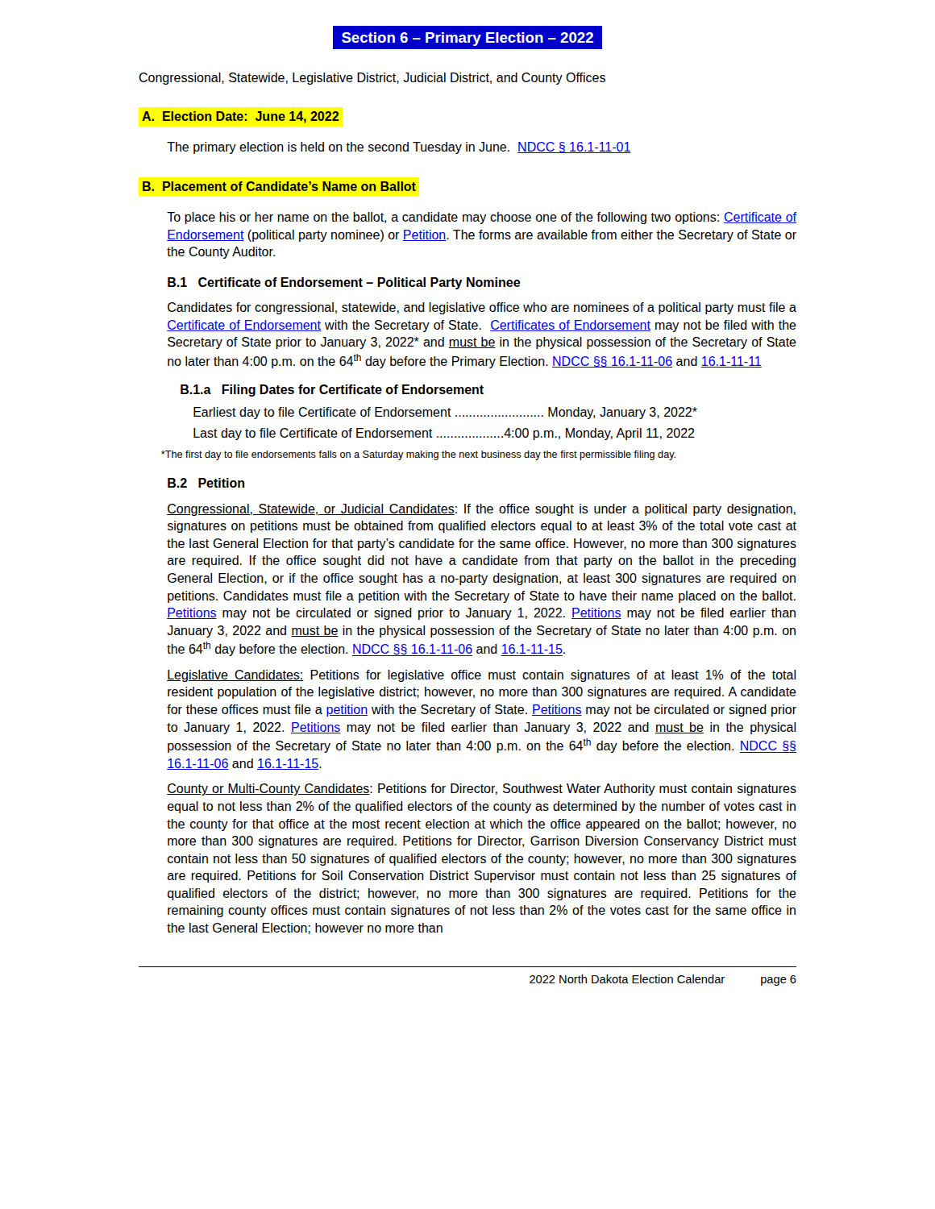Section 6 – Primary Election – 2022
Congressional, Statewide, Legislative District, Judicial District, and County Offices
A. Election Date: June 14, 2022
The primary election is held on the second Tuesday in June. NDCC § 16.1-11-01
B. Placement of Candidate’s Name on Ballot
To place his or her name on the ballot, a candidate may choose one of the following two options: Certificate of Endorsement (political party nominee) or Petition. The forms are available from either the Secretary of State or the County Auditor.
B.1 Certificate of Endorsement – Political Party Nominee
Candidates for congressional, statewide, and legislative office who are nominees of a political party must file a Certificate of Endorsement with the Secretary of State. Certificates of Endorsement may not be filed with the Secretary of State prior to January 3, 2022* and must be in the physical possession of the Secretary of State no later than 4:00 p.m. on the 64th day before the Primary Election. NDCC §§ 16.1-11-06 and 16.1-11-11
B.1.a Filing Dates for Certificate of Endorsement
Earliest day to file Certificate of Endorsement ......................... Monday, January 3, 2022*
Last day to file Certificate of Endorsement ...................4:00 p.m., Monday, April 11, 2022
*The first day to file endorsements falls on a Saturday making the next business day the first permissible filing day.
B.2 Petition
Congressional, Statewide, or Judicial Candidates: If the office sought is under a political party designation, signatures on petitions must be obtained from qualified electors equal to at least 3% of the total vote cast at the last General Election for that party’s candidate for the same office. However, no more than 300 signatures are required. If the office sought did not have a candidate from that party on the ballot in the preceding General Election, or if the office sought has a no-party designation, at least 300 signatures are required on petitions. Candidates must file a petition with the Secretary of State to have their name placed on the ballot. Petitions may not be circulated or signed prior to January 1, 2022. Petitions may not be filed earlier than January 3, 2022 and must be in the physical possession of the Secretary of State no later than 4:00 p.m. on the 64th day before the election. NDCC §§ 16.1-11-06 and 16.1-11-15.
Legislative Candidates: Petitions for legislative office must contain signatures of at least 1% of the total resident population of the legislative district; however, no more than 300 signatures are required. A candidate for these offices must file a petition with the Secretary of State. Petitions may not be circulated or signed prior to January 1, 2022. Petitions may not be filed earlier than January 3, 2022 and must be in the physical possession of the Secretary of State no later than 4:00 p.m. on the 64th day before the election. NDCC §§ 16.1-11-06 and 16.1-11-15.
County or Multi-County Candidates: Petitions for Director, Southwest Water Authority must contain signatures equal to not less than 2% of the qualified electors of the county as determined by the number of votes cast in the county for that office at the most recent election at which the office appeared on the ballot; however, no more than 300 signatures are required. Petitions for Director, Garrison Diversion Conservancy District must contain not less than 50 signatures of qualified electors of the county; however, no more than 300 signatures are required. Petitions for Soil Conservation District Supervisor must contain not less than 25 signatures of qualified electors of the district; however, no more than 300 signatures are required. Petitions for the remaining county offices must contain signatures of not less than 2% of the votes cast for the same office in the last General Election; however no more than
2022 North Dakota Election Calendar page 6